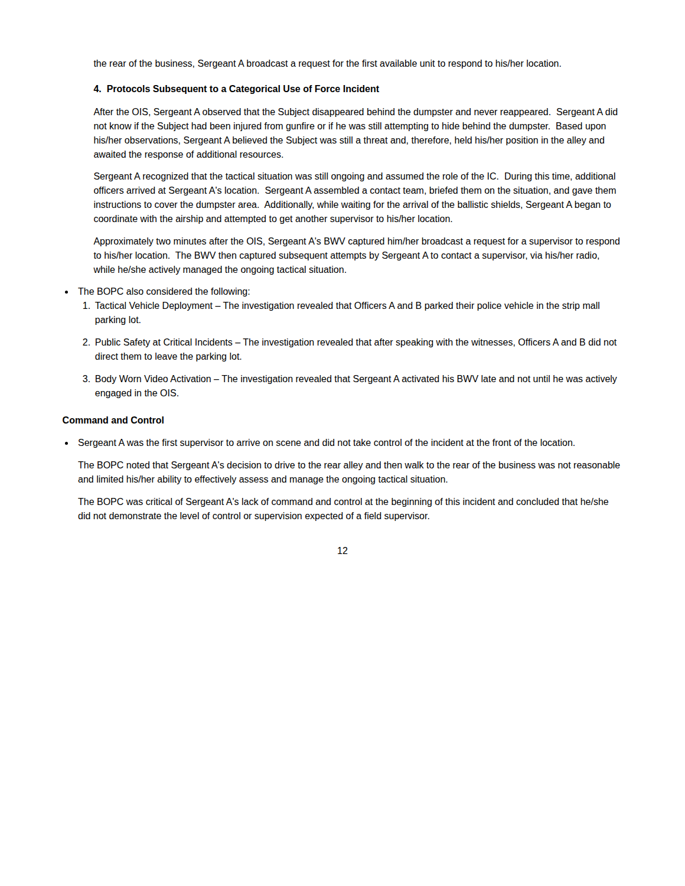the rear of the business, Sergeant A broadcast a request for the first available unit to respond to his/her location.
4. Protocols Subsequent to a Categorical Use of Force Incident
After the OIS, Sergeant A observed that the Subject disappeared behind the dumpster and never reappeared. Sergeant A did not know if the Subject had been injured from gunfire or if he was still attempting to hide behind the dumpster. Based upon his/her observations, Sergeant A believed the Subject was still a threat and, therefore, held his/her position in the alley and awaited the response of additional resources.
Sergeant A recognized that the tactical situation was still ongoing and assumed the role of the IC. During this time, additional officers arrived at Sergeant A's location. Sergeant A assembled a contact team, briefed them on the situation, and gave them instructions to cover the dumpster area. Additionally, while waiting for the arrival of the ballistic shields, Sergeant A began to coordinate with the airship and attempted to get another supervisor to his/her location.
Approximately two minutes after the OIS, Sergeant A's BWV captured him/her broadcast a request for a supervisor to respond to his/her location. The BWV then captured subsequent attempts by Sergeant A to contact a supervisor, via his/her radio, while he/she actively managed the ongoing tactical situation.
The BOPC also considered the following:
Tactical Vehicle Deployment – The investigation revealed that Officers A and B parked their police vehicle in the strip mall parking lot.
Public Safety at Critical Incidents – The investigation revealed that after speaking with the witnesses, Officers A and B did not direct them to leave the parking lot.
Body Worn Video Activation – The investigation revealed that Sergeant A activated his BWV late and not until he was actively engaged in the OIS.
Command and Control
Sergeant A was the first supervisor to arrive on scene and did not take control of the incident at the front of the location.
The BOPC noted that Sergeant A's decision to drive to the rear alley and then walk to the rear of the business was not reasonable and limited his/her ability to effectively assess and manage the ongoing tactical situation.
The BOPC was critical of Sergeant A's lack of command and control at the beginning of this incident and concluded that he/she did not demonstrate the level of control or supervision expected of a field supervisor.
12